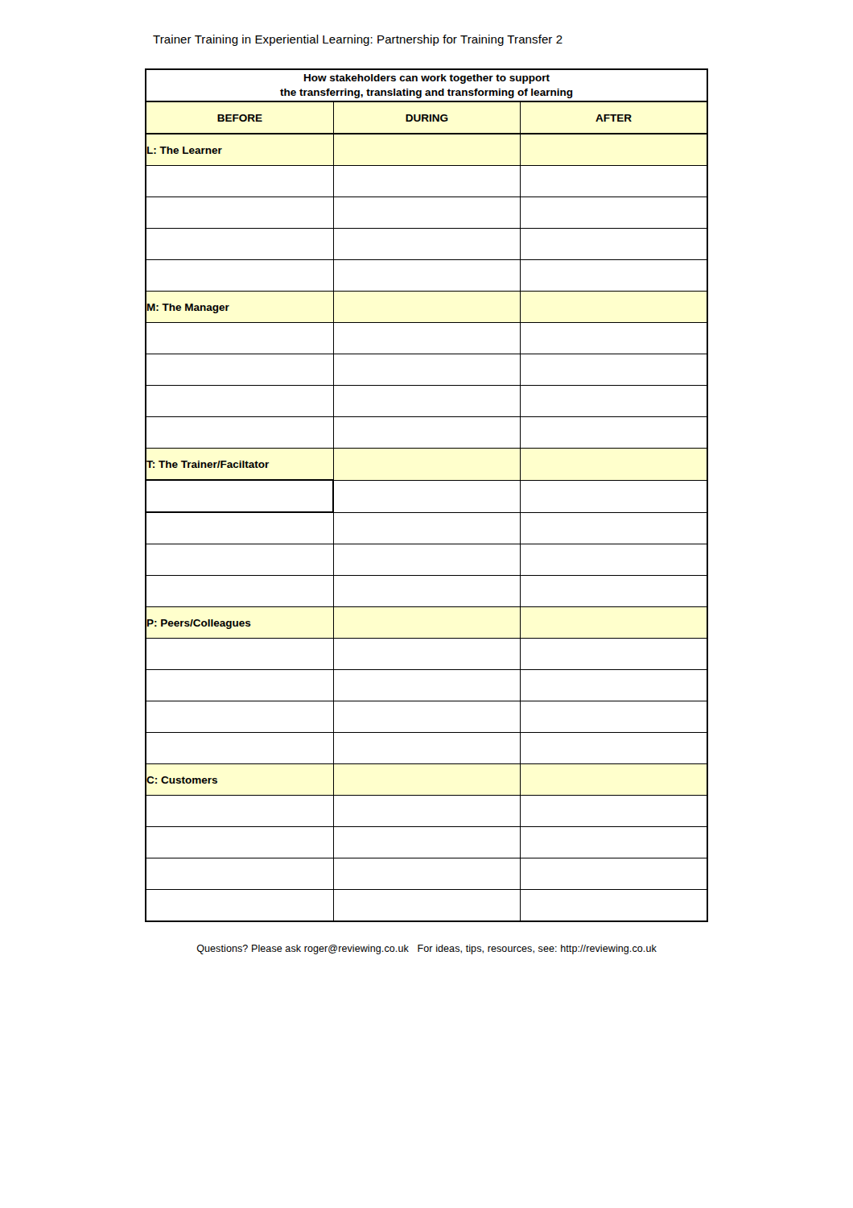Trainer Training in Experiential Learning: Partnership for Training Transfer 2
| How stakeholders can work together to support the transferring, translating and transforming of learning |
| BEFORE | DURING | AFTER |
| L: The Learner | | |
| M: The Manager | | |
| T: The Trainer/Faciltator | | |
| P: Peers/Colleagues | | |
| C: Customers | | |
Questions? Please ask roger@reviewing.co.uk For ideas, tips, resources, see: http://reviewing.co.uk